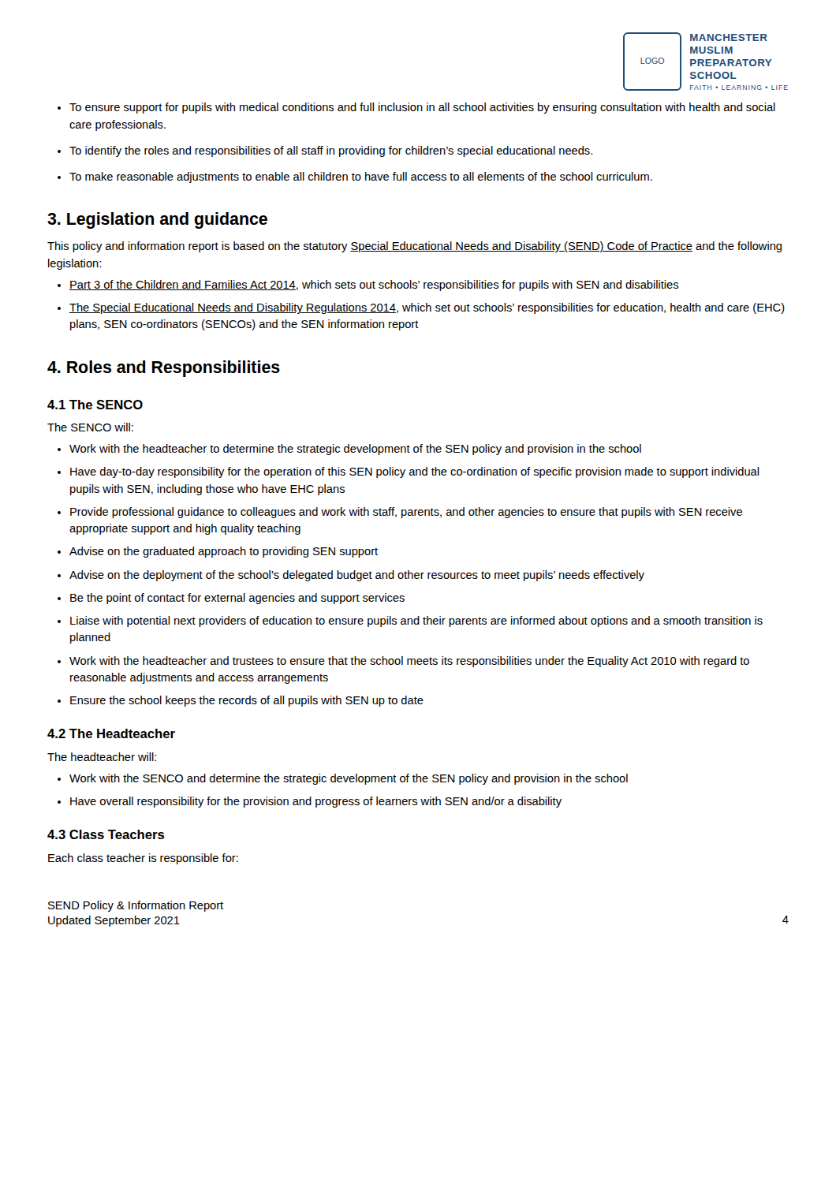LOGO
MANCHESTER
MUSLIM
PREPARATORY
SCHOOL
FAITH • LEARNING • LIFE
To ensure support for pupils with medical conditions and full inclusion in all school activities by ensuring consultation with health and social care professionals.
To identify the roles and responsibilities of all staff in providing for children’s special educational needs.
To make reasonable adjustments to enable all children to have full access to all elements of the school curriculum.
3. Legislation and guidance
This policy and information report is based on the statutory Special Educational Needs and Disability (SEND) Code of Practice and the following legislation:
Part 3 of the Children and Families Act 2014, which sets out schools’ responsibilities for pupils with SEN and disabilities
The Special Educational Needs and Disability Regulations 2014, which set out schools’ responsibilities for education, health and care (EHC) plans, SEN co-ordinators (SENCOs) and the SEN information report
4. Roles and Responsibilities
4.1 The SENCO
The SENCO will:
Work with the headteacher to determine the strategic development of the SEN policy and provision in the school
Have day-to-day responsibility for the operation of this SEN policy and the co-ordination of specific provision made to support individual pupils with SEN, including those who have EHC plans
Provide professional guidance to colleagues and work with staff, parents, and other agencies to ensure that pupils with SEN receive appropriate support and high quality teaching
Advise on the graduated approach to providing SEN support
Advise on the deployment of the school’s delegated budget and other resources to meet pupils’ needs effectively
Be the point of contact for external agencies and support services
Liaise with potential next providers of education to ensure pupils and their parents are informed about options and a smooth transition is planned
Work with the headteacher and trustees to ensure that the school meets its responsibilities under the Equality Act 2010 with regard to reasonable adjustments and access arrangements
Ensure the school keeps the records of all pupils with SEN up to date
4.2 The Headteacher
The headteacher will:
Work with the SENCO and determine the strategic development of the SEN policy and provision in the school
Have overall responsibility for the provision and progress of learners with SEN and/or a disability
4.3 Class Teachers
Each class teacher is responsible for:
SEND Policy & Information Report
Updated September 2021
4